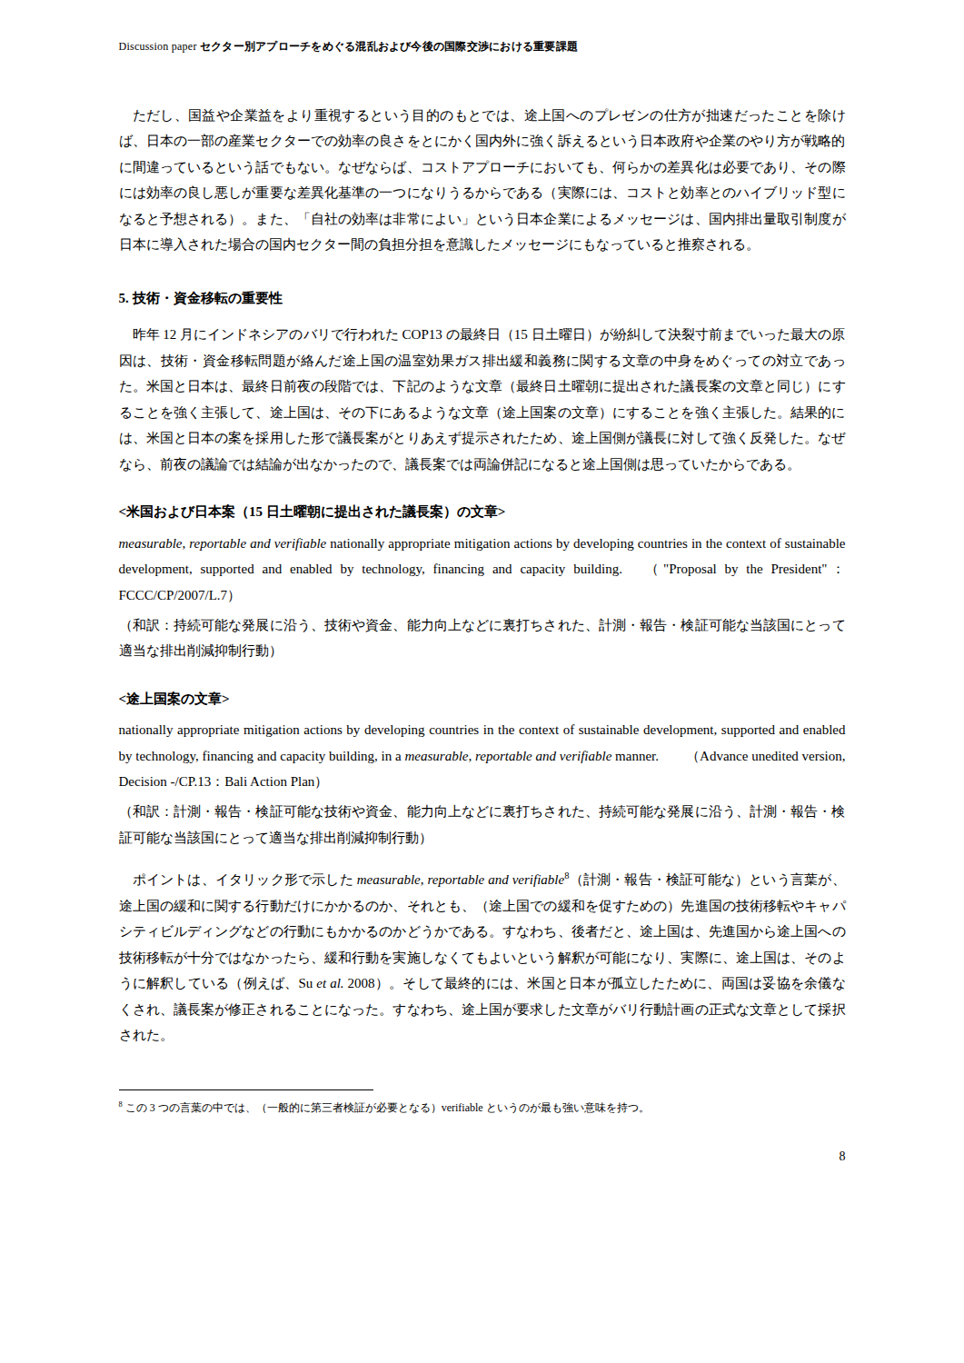Discussion paper セクター別アプローチをめぐる混乱および今後の国際交渉における重要課題
ただし、国益や企業益をより重視するという目的のもとでは、途上国へのプレゼンの仕方が拙速だったことを除けば、日本の一部の産業セクターでの効率の良さをとにかく国内外に強く訴えるという日本政府や企業のやり方が戦略的に間違っているという話でもない。なぜならば、コストアプローチにおいても、何らかの差異化は必要であり、その際には効率の良し悪しが重要な差異化基準の一つになりうるからである（実際には、コストと効率とのハイブリッド型になると予想される）。また、「自社の効率は非常によい」という日本企業によるメッセージは、国内排出量取引制度が日本に導入された場合の国内セクター間の負担分担を意識したメッセージにもなっていると推察される。
5. 技術・資金移転の重要性
昨年 12 月にインドネシアのバリで行われた COP13 の最終日（15 日土曜日）が紛糾して決裂寸前までいった最大の原因は、技術・資金移転問題が絡んだ途上国の温室効果ガス排出緩和義務に関する文章の中身をめぐっての対立であった。米国と日本は、最終日前夜の段階では、下記のような文章（最終日土曜朝に提出された議長案の文章と同じ）にすることを強く主張して、途上国は、その下にあるような文章（途上国案の文章）にすることを強く主張した。結果的には、米国と日本の案を採用した形で議長案がとりあえず提示されたため、途上国側が議長に対して強く反発した。なぜなら、前夜の議論では結論が出なかったので、議長案では両論併記になると途上国側は思っていたからである。
<米国および日本案（15 日土曜朝に提出された議長案）の文章>
measurable, reportable and verifiable nationally appropriate mitigation actions by developing countries in the context of sustainable development, supported and enabled by technology, financing and capacity building.　（"Proposal by the President"：FCCC/CP/2007/L.7）
（和訳：持続可能な発展に沿う、技術や資金、能力向上などに裏打ちされた、計測・報告・検証可能な当該国にとって適当な排出削減抑制行動）
<途上国案の文章>
nationally appropriate mitigation actions by developing countries in the context of sustainable development, supported and enabled by technology, financing and capacity building, in a measurable, reportable and verifiable manner.　　（Advance unedited version, Decision -/CP.13：Bali Action Plan）
（和訳：計測・報告・検証可能な技術や資金、能力向上などに裏打ちされた、持続可能な発展に沿う、計測・報告・検証可能な当該国にとって適当な排出削減抑制行動）
ポイントは、イタリック形で示した measurable, reportable and verifiable8（計測・報告・検証可能な）という言葉が、途上国の緩和に関する行動だけにかかるのか、それとも、（途上国での緩和を促すための）先進国の技術移転やキャパシティビルディングなどの行動にもかかるのかどうかである。すなわち、後者だと、途上国は、先進国から途上国への技術移転が十分ではなかったら、緩和行動を実施しなくてもよいという解釈が可能になり、実際に、途上国は、そのように解釈している（例えば、Su et al. 2008）。そして最終的には、米国と日本が孤立したために、両国は妥協を余儀なくされ、議長案が修正されることになった。すなわち、途上国が要求した文章がバリ行動計画の正式な文章として採択された。
8 この 3 つの言葉の中では、（一般的に第三者検証が必要となる）verifiable というのが最も強い意味を持つ。
8